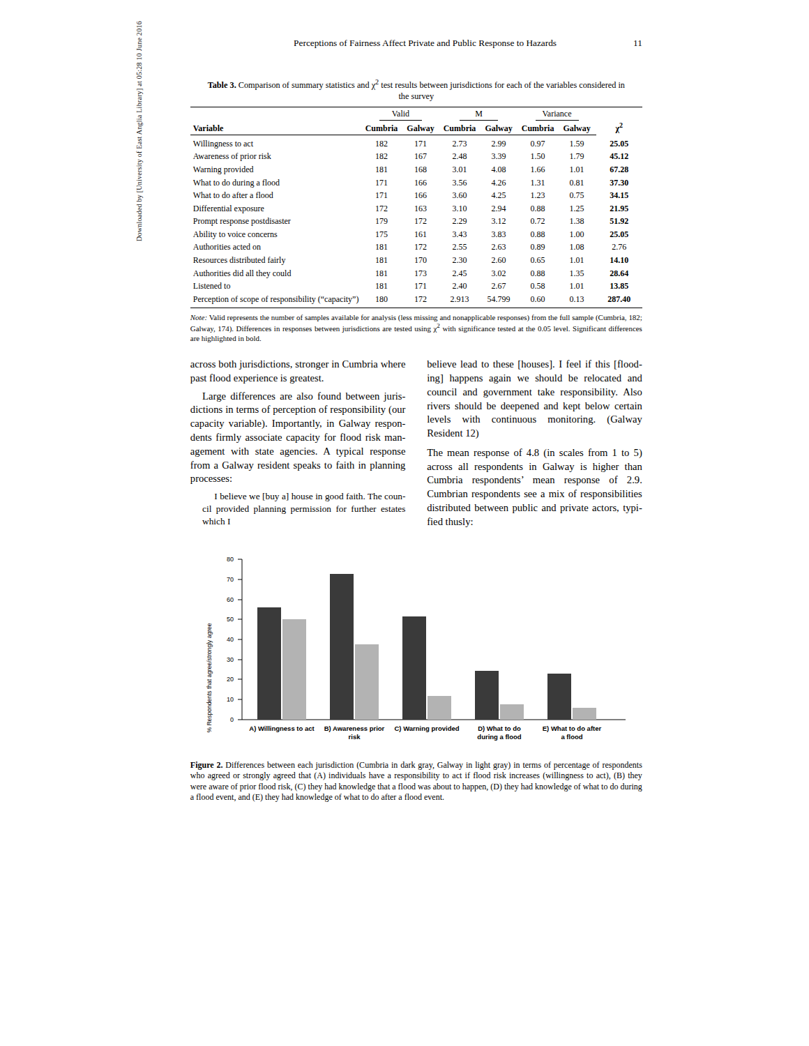Downloaded by [University of East Anglia Library] at 05:28 10 June 2016
Perceptions of Fairness Affect Private and Public Response to Hazards
11
Table 3. Comparison of summary statistics and χ2 test results between jurisdictions for each of the variables considered in the survey
| | Valid | M | Variance | χ 2 |
| --- | --- | --- | --- | --- |
| Variable | Cumbria | Galway | Cumbria | Galway | Cumbria | Galway |
| Willingness to act | 182 | 171 | 2.73 | 2.99 | 0.97 | 1.59 | 25.05 |
| Awareness of prior risk | 182 | 167 | 2.48 | 3.39 | 1.50 | 1.79 | 45.12 |
| Warning provided | 181 | 168 | 3.01 | 4.08 | 1.66 | 1.01 | 67.28 |
| What to do during a flood | 171 | 166 | 3.56 | 4.26 | 1.31 | 0.81 | 37.30 |
| What to do after a flood | 171 | 166 | 3.60 | 4.25 | 1.23 | 0.75 | 34.15 |
| Differential exposure | 172 | 163 | 3.10 | 2.94 | 0.88 | 1.25 | 21.95 |
| Prompt response postdisaster | 179 | 172 | 2.29 | 3.12 | 0.72 | 1.38 | 51.92 |
| Ability to voice concerns | 175 | 161 | 3.43 | 3.83 | 0.88 | 1.00 | 25.05 |
| Authorities acted on | 181 | 172 | 2.55 | 2.63 | 0.89 | 1.08 | 2.76 |
| Resources distributed fairly | 181 | 170 | 2.30 | 2.60 | 0.65 | 1.01 | 14.10 |
| Authorities did all they could | 181 | 173 | 2.45 | 3.02 | 0.88 | 1.35 | 28.64 |
| Listened to | 181 | 171 | 2.40 | 2.67 | 0.58 | 1.01 | 13.85 |
| Perception of scope of responsibility (“capacity”) | 180 | 172 | 2.913 | 54.799 | 0.60 | 0.13 | 287.40 |
Note: Valid represents the number of samples available for analysis (less missing and nonapplicable responses) from the full sample (Cumbria, 182; Galway, 174). Differences in responses between jurisdictions are tested using χ2 with significance tested at the 0.05 level. Significant differences are highlighted in bold.
across both jurisdictions, stronger in Cumbria where past flood experience is greatest.
Large differences are also found between jurisdictions in terms of perception of responsibility (our capacity variable). Importantly, in Galway respondents firmly associate capacity for flood risk management with state agencies. A typical response from a Galway resident speaks to faith in planning processes:
I believe we [buy a] house in good faith. The council provided planning permission for further estates which I
believe lead to these [houses]. I feel if this [flooding] happens again we should be relocated and council and government take responsibility. Also rivers should be deepened and kept below certain levels with continuous monitoring. (Galway Resident 12)
The mean response of 4.8 (in scales from 1 to 5) across all respondents in Galway is higher than Cumbria respondents’ mean response of 2.9. Cumbrian respondents see a mix of responsibilities distributed between public and private actors, typified thusly:
0 10 20 30 40 50 60 70 80 % Respondents that agree/strongly agree A) Willingness to act B) Awareness prior risk C) Warning provided D) What to do during a flood E) What to do after a flood
Figure 2. Differences between each jurisdiction (Cumbria in dark gray, Galway in light gray) in terms of percentage of respondents who agreed or strongly agreed that (A) individuals have a responsibility to act if flood risk increases (willingness to act), (B) they were aware of prior flood risk, (C) they had knowledge that a flood was about to happen, (D) they had knowledge of what to do during a flood event, and (E) they had knowledge of what to do after a flood event.